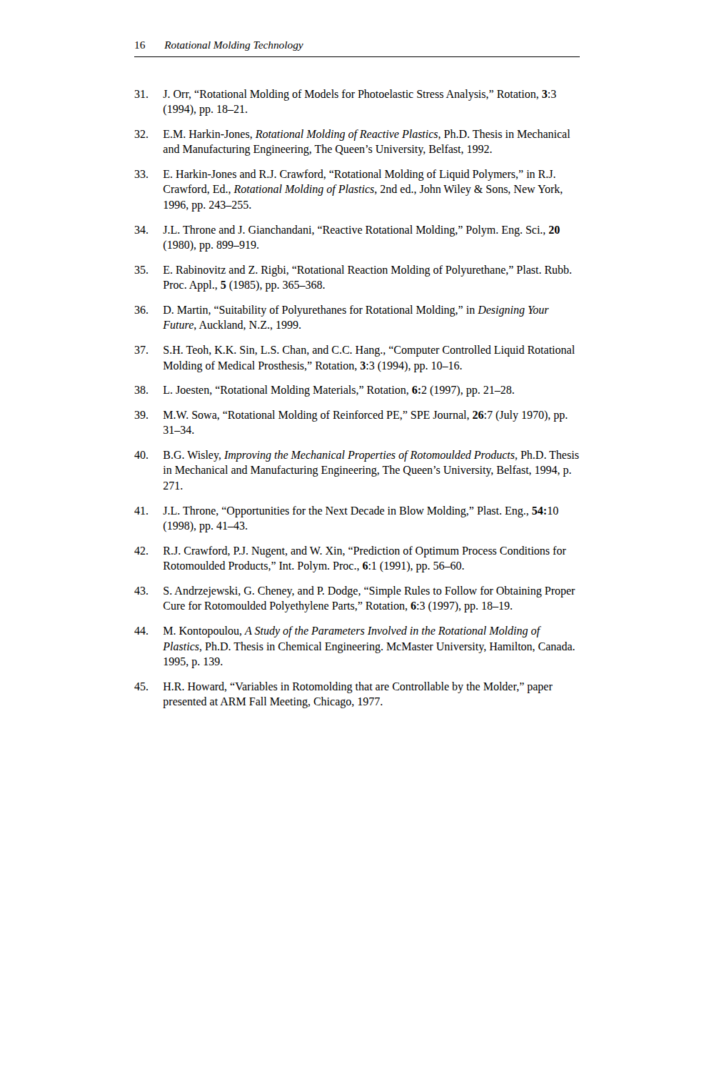16 Rotational Molding Technology
31. J. Orr, “Rotational Molding of Models for Photoelastic Stress Analysis,” Rotation, 3:3 (1994), pp. 18–21.
32. E.M. Harkin-Jones, Rotational Molding of Reactive Plastics, Ph.D. Thesis in Mechanical and Manufacturing Engineering, The Queen’s University, Belfast, 1992.
33. E. Harkin-Jones and R.J. Crawford, “Rotational Molding of Liquid Polymers,” in R.J. Crawford, Ed., Rotational Molding of Plastics, 2nd ed., John Wiley & Sons, New York, 1996, pp. 243–255.
34. J.L. Throne and J. Gianchandani, “Reactive Rotational Molding,” Polym. Eng. Sci., 20 (1980), pp. 899–919.
35. E. Rabinovitz and Z. Rigbi, “Rotational Reaction Molding of Polyurethane,” Plast. Rubb. Proc. Appl., 5 (1985), pp. 365–368.
36. D. Martin, “Suitability of Polyurethanes for Rotational Molding,” in Designing Your Future, Auckland, N.Z., 1999.
37. S.H. Teoh, K.K. Sin, L.S. Chan, and C.C. Hang., “Computer Controlled Liquid Rotational Molding of Medical Prosthesis,” Rotation, 3:3 (1994), pp. 10–16.
38. L. Joesten, “Rotational Molding Materials,” Rotation, 6: 2 (1997), pp. 21–28.
39. M.W. Sowa, “Rotational Molding of Reinforced PE,” SPE Journal, 26:7 (July 1970), pp. 31–34.
40. B.G. Wisley, Improving the Mechanical Properties of Rotomoulded Products, Ph.D. Thesis in Mechanical and Manufacturing Engineering, The Queen’s University, Belfast, 1994, p. 271.
41. J.L. Throne, “Opportunities for the Next Decade in Blow Molding,” Plast. Eng., 54: 10 (1998), pp. 41–43.
42. R.J. Crawford, P.J. Nugent, and W. Xin, “Prediction of Optimum Process Conditions for Rotomoulded Products,” Int. Polym. Proc., 6:1 (1991), pp. 56–60.
43. S. Andrzejewski, G. Cheney, and P. Dodge, “Simple Rules to Follow for Obtaining Proper Cure for Rotomoulded Polyethylene Parts,” Rotation, 6:3 (1997), pp. 18–19.
44. M. Kontopoulou, A Study of the Parameters Involved in the Rotational Molding of Plastics, Ph.D. Thesis in Chemical Engineering. McMaster University, Hamilton, Canada. 1995, p. 139.
45. H.R. Howard, “Variables in Rotomolding that are Controllable by the Molder,” paper presented at ARM Fall Meeting, Chicago, 1977.